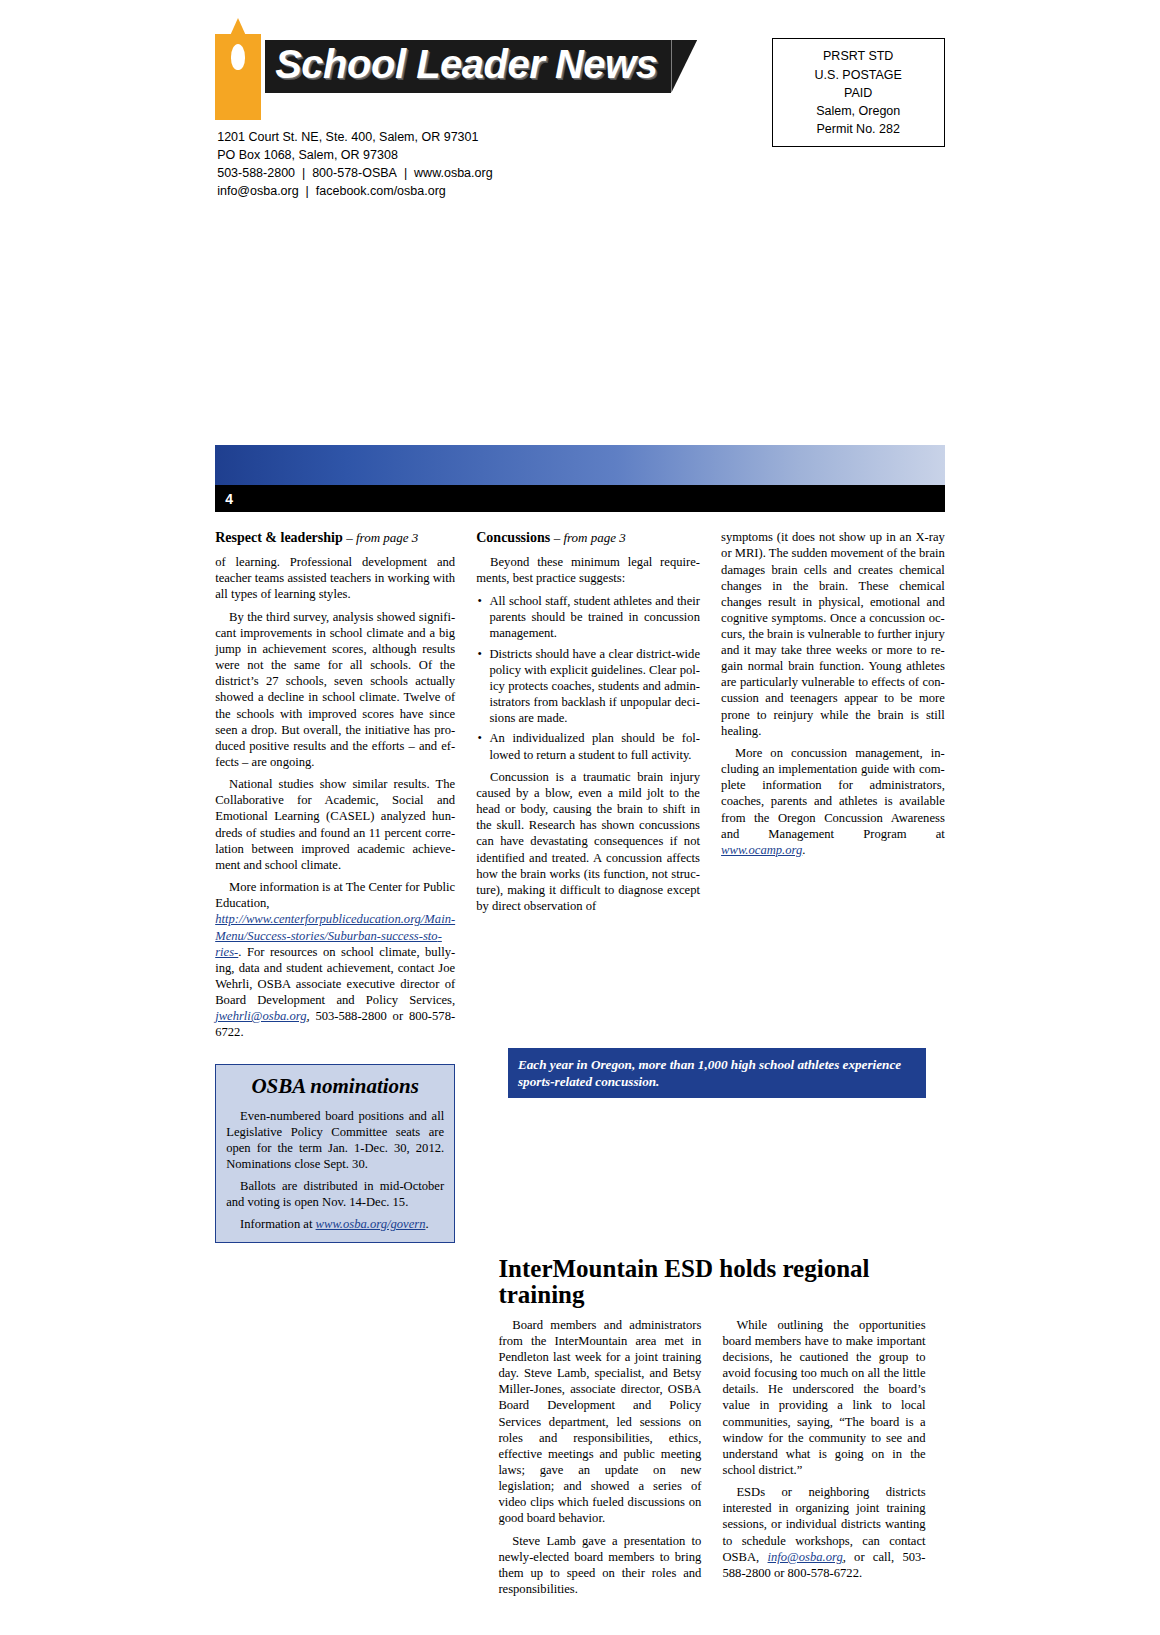School Leader News
1201 Court St. NE, Ste. 400, Salem, OR 97301
PO Box 1068, Salem, OR 97308
503-588-2800 | 800-578-OSBA | www.osba.org
info@osba.org | facebook.com/osba.org
PRSRT STD
U.S. POSTAGE
PAID
Salem, Oregon
Permit No. 282
4
Respect & leadership – from page 3
of learning. Professional development and teacher teams assisted teachers in working with all types of learning styles.
By the third survey, analysis showed significant improvements in school climate and a big jump in achievement scores, although results were not the same for all schools. Of the district’s 27 schools, seven schools actually showed a decline in school climate. Twelve of the schools with improved scores have since seen a drop. But overall, the initiative has produced positive results and the efforts – and effects – are ongoing.
National studies show similar results. The Collaborative for Academic, Social and Emotional Learning (CASEL) analyzed hundreds of studies and found an 11 percent correlation between improved academic achievement and school climate.
More information is at The Center for Public Education, http://www.centerforpubliceducation.org/Main-Menu/Success-stories/Suburban-success-stories-. For resources on school climate, bullying, data and student achievement, contact Joe Wehrli, OSBA associate executive director of Board Development and Policy Services, jwehrli@osba.org, 503-588-2800 or 800-578-6722.
OSBA nominations
Even-numbered board positions and all Legislative Policy Committee seats are open for the term Jan. 1-Dec. 30, 2012. Nominations close Sept. 30.
Ballots are distributed in mid-October and voting is open Nov. 14-Dec. 15.
Information at www.osba.org/govern.
Concussions – from page 3
Beyond these minimum legal requirements, best practice suggests:
All school staff, student athletes and their parents should be trained in concussion management.
Districts should have a clear district-wide policy with explicit guidelines. Clear policy protects coaches, students and administrators from backlash if unpopular decisions are made.
An individualized plan should be followed to return a student to full activity.
Concussion is a traumatic brain injury caused by a blow, even a mild jolt to the head or body, causing the brain to shift in the skull. Research has shown concussions can have devastating consequences if not identified and treated. A concussion affects how the brain works (its function, not structure), making it difficult to diagnose except by direct observation of
symptoms (it does not show up in an X-ray or MRI). The sudden movement of the brain damages brain cells and creates chemical changes in the brain. These chemical changes result in physical, emotional and cognitive symptoms. Once a concussion occurs, the brain is vulnerable to further injury and it may take three weeks or more to regain normal brain function. Young athletes are particularly vulnerable to effects of concussion and teenagers appear to be more prone to reinjury while the brain is still healing.
More on concussion management, including an implementation guide with complete information for administrators, coaches, parents and athletes is available from the Oregon Concussion Awareness and Management Program at www.ocamp.org.
Each year in Oregon, more than 1,000 high school athletes experience sports-related concussion.
InterMountain ESD holds regional training
Board members and administrators from the InterMountain area met in Pendleton last week for a joint training day. Steve Lamb, specialist, and Betsy Miller-Jones, associate director, OSBA Board Development and Policy Services department, led sessions on roles and responsibilities, ethics, effective meetings and public meeting laws; gave an update on new legislation; and showed a series of video clips which fueled discussions on good board behavior.
Steve Lamb gave a presentation to newly-elected board members to bring them up to speed on their roles and responsibilities.
While outlining the opportunities board members have to make important decisions, he cautioned the group to avoid focusing too much on all the little details. He underscored the board’s value in providing a link to local communities, saying, “The board is a window for the community to see and understand what is going on in the school district.”
ESDs or neighboring districts interested in organizing joint training sessions, or individual districts wanting to schedule workshops, can contact OSBA, info@osba.org, or call, 503-588-2800 or 800-578-6722.